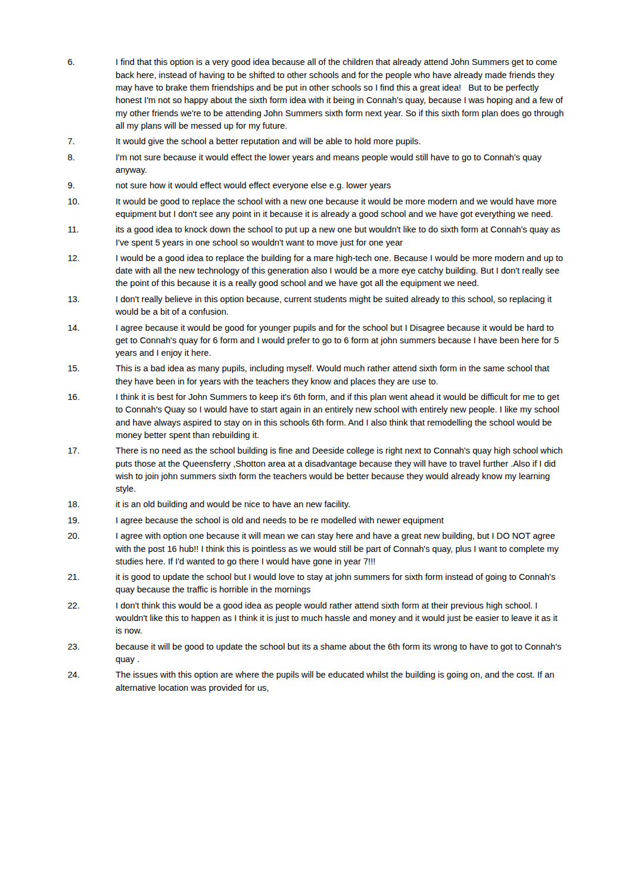I find that this option is a very good idea because all of the children that already attend John Summers get to come back here, instead of having to be shifted to other schools and for the people who have already made friends they may have to brake them friendships and be put in other schools so I find this a great idea! But to be perfectly honest I'm not so happy about the sixth form idea with it being in Connah's quay, because I was hoping and a few of my other friends we're to be attending John Summers sixth form next year. So if this sixth form plan does go through all my plans will be messed up for my future.
It would give the school a better reputation and will be able to hold more pupils.
I'm not sure because it would effect the lower years and means people would still have to go to Connah's quay anyway.
not sure how it would effect would effect everyone else e.g. lower years
It would be good to replace the school with a new one because it would be more modern and we would have more equipment but I don't see any point in it because it is already a good school and we have got everything we need.
its a good idea to knock down the school to put up a new one but wouldn't like to do sixth form at Connah's quay as I've spent 5 years in one school so wouldn't want to move just for one year
I would be a good idea to replace the building for a mare high-tech one. Because I would be more modern and up to date with all the new technology of this generation also I would be a more eye catchy building. But I don't really see the point of this because it is a really good school and we have got all the equipment we need.
I don't really believe in this option because, current students might be suited already to this school, so replacing it would be a bit of a confusion.
I agree because it would be good for younger pupils and for the school but I Disagree because it would be hard to get to Connah's quay for 6 form and I would prefer to go to 6 form at john summers because I have been here for 5 years and I enjoy it here.
This is a bad idea as many pupils, including myself. Would much rather attend sixth form in the same school that they have been in for years with the teachers they know and places they are use to.
I think it is best for John Summers to keep it's 6th form, and if this plan went ahead it would be difficult for me to get to Connah's Quay so I would have to start again in an entirely new school with entirely new people. I like my school and have always aspired to stay on in this schools 6th form. And I also think that remodelling the school would be money better spent than rebuilding it.
There is no need as the school building is fine and Deeside college is right next to Connah's quay high school which puts those at the Queensferry ,Shotton area at a disadvantage because they will have to travel further .Also if I did wish to join john summers sixth form the teachers would be better because they would already know my learning style.
it is an old building and would be nice to have an new facility.
I agree because the school is old and needs to be re modelled with newer equipment
I agree with option one because it will mean we can stay here and have a great new building, but I DO NOT agree with the post 16 hub!! I think this is pointless as we would still be part of Connah's quay, plus I want to complete my studies here. If I'd wanted to go there I would have gone in year 7!!!
it is good to update the school but I would love to stay at john summers for sixth form instead of going to Connah's quay because the traffic is horrible in the mornings
I don't think this would be a good idea as people would rather attend sixth form at their previous high school. I wouldn't like this to happen as I think it is just to much hassle and money and it would just be easier to leave it as it is now.
because it will be good to update the school but its a shame about the 6th form its wrong to have to got to Connah's quay .
The issues with this option are where the pupils will be educated whilst the building is going on, and the cost. If an alternative location was provided for us,